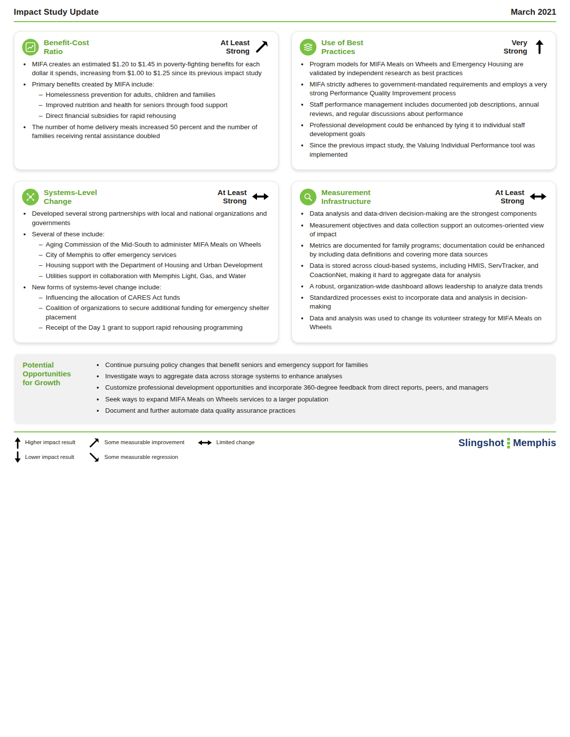Impact Study Update
March 2021
Benefit-Cost
Ratio
At Least
Strong
MIFA creates an estimated $1.20 to $1.45 in poverty-fighting benefits for each dollar it spends, increasing from $1.00 to $1.25 since its previous impact study
Primary benefits created by MIFA include:
Homelessness prevention for adults, children and families
Improved nutrition and health for seniors through food support
Direct financial subsidies for rapid rehousing
The number of home delivery meals increased 50 percent and the number of families receiving rental assistance doubled
Use of Best
Practices
Very
Strong
Program models for MIFA Meals on Wheels and Emergency Housing are validated by independent research as best practices
MIFA strictly adheres to government-mandated requirements and employs a very strong Performance Quality Improvement process
Staff performance management includes documented job descriptions, annual reviews, and regular discussions about performance
Professional development could be enhanced by tying it to individual staff development goals
Since the previous impact study, the Valuing Individual Performance tool was implemented
Systems-Level
Change
At Least
Strong
Developed several strong partnerships with local and national organizations and governments
Several of these include:
Aging Commission of the Mid-South to administer MIFA Meals on Wheels
City of Memphis to offer emergency services
Housing support with the Department of Housing and Urban Development
Utilities support in collaboration with Memphis Light, Gas, and Water
New forms of systems-level change include:
Influencing the allocation of CARES Act funds
Coalition of organizations to secure additional funding for emergency shelter placement
Receipt of the Day 1 grant to support rapid rehousing programming
Measurement
Infrastructure
At Least
Strong
Data analysis and data-driven decision-making are the strongest components
Measurement objectives and data collection support an outcomes-oriented view of impact
Metrics are documented for family programs; documentation could be enhanced by including data definitions and covering more data sources
Data is stored across cloud-based systems, including HMIS, ServTracker, and CoactionNet, making it hard to aggregate data for analysis
A robust, organization-wide dashboard allows leadership to analyze data trends
Standardized processes exist to incorporate data and analysis in decision-making
Data and analysis was used to change its volunteer strategy for MIFA Meals on Wheels
Potential
Opportunities
for Growth
Continue pursuing policy changes that benefit seniors and emergency support for families
Investigate ways to aggregate data across storage systems to enhance analyses
Customize professional development opportunities and incorporate 360-degree feedback from direct reports, peers, and managers
Seek ways to expand MIFA Meals on Wheels services to a larger population
Document and further automate data quality assurance practices
Higher impact result
Some measurable improvement
Limited change
Lower impact result
Some measurable regression
Slingshot Memphis